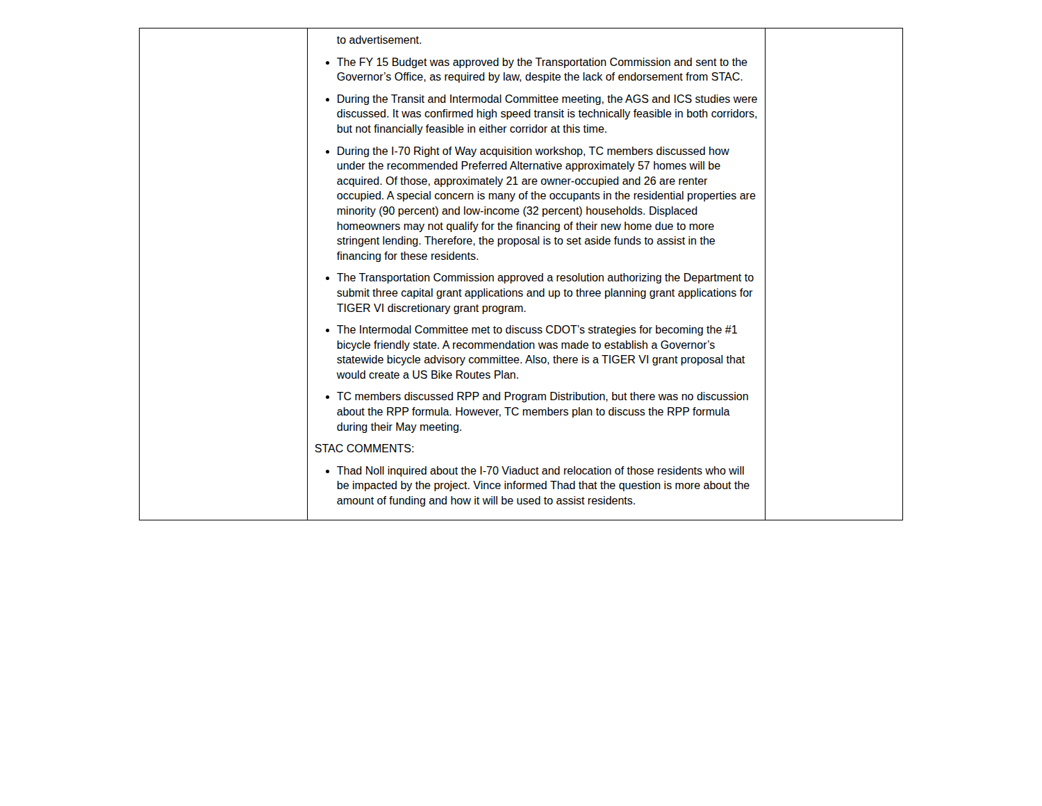| | to advertisement. The FY 15 Budget was approved by the Transportation Commission and sent to the Governor’s Office, as required by law, despite the lack of endorsement from STAC. During the Transit and Intermodal Committee meeting, the AGS and ICS studies were discussed. It was confirmed high speed transit is technically feasible in both corridors, but not financially feasible in either corridor at this time. During the I-70 Right of Way acquisition workshop, TC members discussed how under the recommended Preferred Alternative approximately 57 homes will be acquired. Of those, approximately 21 are owner-occupied and 26 are renter occupied. A special concern is many of the occupants in the residential properties are minority (90 percent) and low-income (32 percent) households. Displaced homeowners may not qualify for the financing of their new home due to more stringent lending. Therefore, the proposal is to set aside funds to assist in the financing for these residents. The Transportation Commission approved a resolution authorizing the Department to submit three capital grant applications and up to three planning grant applications for TIGER VI discretionary grant program. The Intermodal Committee met to discuss CDOT’s strategies for becoming the #1 bicycle friendly state. A recommendation was made to establish a Governor’s statewide bicycle advisory committee. Also, there is a TIGER VI grant proposal that would create a US Bike Routes Plan. TC members discussed RPP and Program Distribution, but there was no discussion about the RPP formula. However, TC members plan to discuss the RPP formula during their May meeting. STAC COMMENTS: Thad Noll inquired about the I-70 Viaduct and relocation of those residents who will be impacted by the project. Vince informed Thad that the question is more about the amount of funding and how it will be used to assist residents. | |